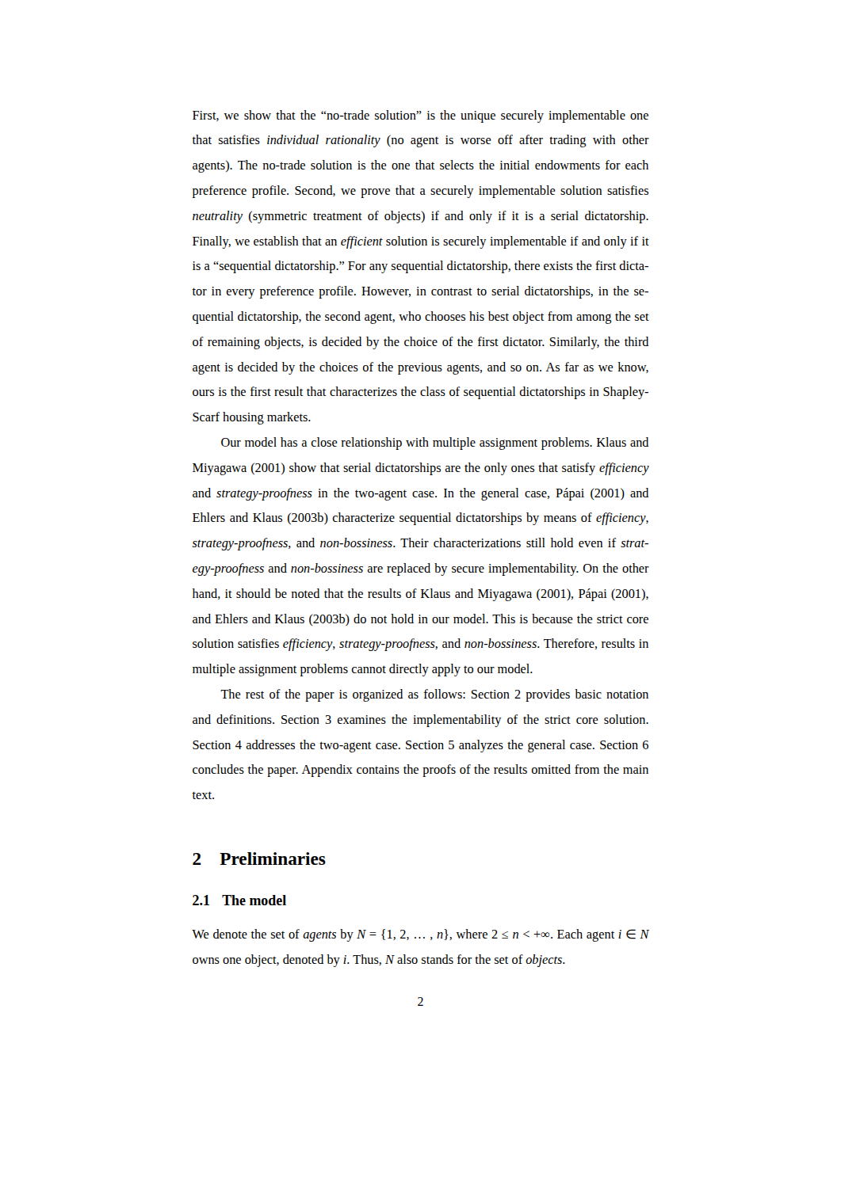First, we show that the “no-trade solution” is the unique securely implementable one that satisfies individual rationality (no agent is worse off after trading with other agents). The no-trade solution is the one that selects the initial endowments for each preference profile. Second, we prove that a securely implementable solution satisfies neutrality (symmetric treatment of objects) if and only if it is a serial dictatorship. Finally, we establish that an efficient solution is securely implementable if and only if it is a “sequential dictatorship.” For any sequential dictatorship, there exists the first dictator in every preference profile. However, in contrast to serial dictatorships, in the sequential dictatorship, the second agent, who chooses his best object from among the set of remaining objects, is decided by the choice of the first dictator. Similarly, the third agent is decided by the choices of the previous agents, and so on. As far as we know, ours is the first result that characterizes the class of sequential dictatorships in Shapley-Scarf housing markets.
Our model has a close relationship with multiple assignment problems. Klaus and Miyagawa (2001) show that serial dictatorships are the only ones that satisfy efficiency and strategy-proofness in the two-agent case. In the general case, Pápai (2001) and Ehlers and Klaus (2003b) characterize sequential dictatorships by means of efficiency, strategy-proofness, and non-bossiness. Their characterizations still hold even if strategy-proofness and non-bossiness are replaced by secure implementability. On the other hand, it should be noted that the results of Klaus and Miyagawa (2001), Pápai (2001), and Ehlers and Klaus (2003b) do not hold in our model. This is because the strict core solution satisfies efficiency, strategy-proofness, and non-bossiness. Therefore, results in multiple assignment problems cannot directly apply to our model.
The rest of the paper is organized as follows: Section 2 provides basic notation and definitions. Section 3 examines the implementability of the strict core solution. Section 4 addresses the two-agent case. Section 5 analyzes the general case. Section 6 concludes the paper. Appendix contains the proofs of the results omitted from the main text.
2 Preliminaries
2.1 The model
We denote the set of agents by N = {1, 2, … , n}, where 2 ≤ n < +∞. Each agent i ∈ N owns one object, denoted by i. Thus, N also stands for the set of objects.
2